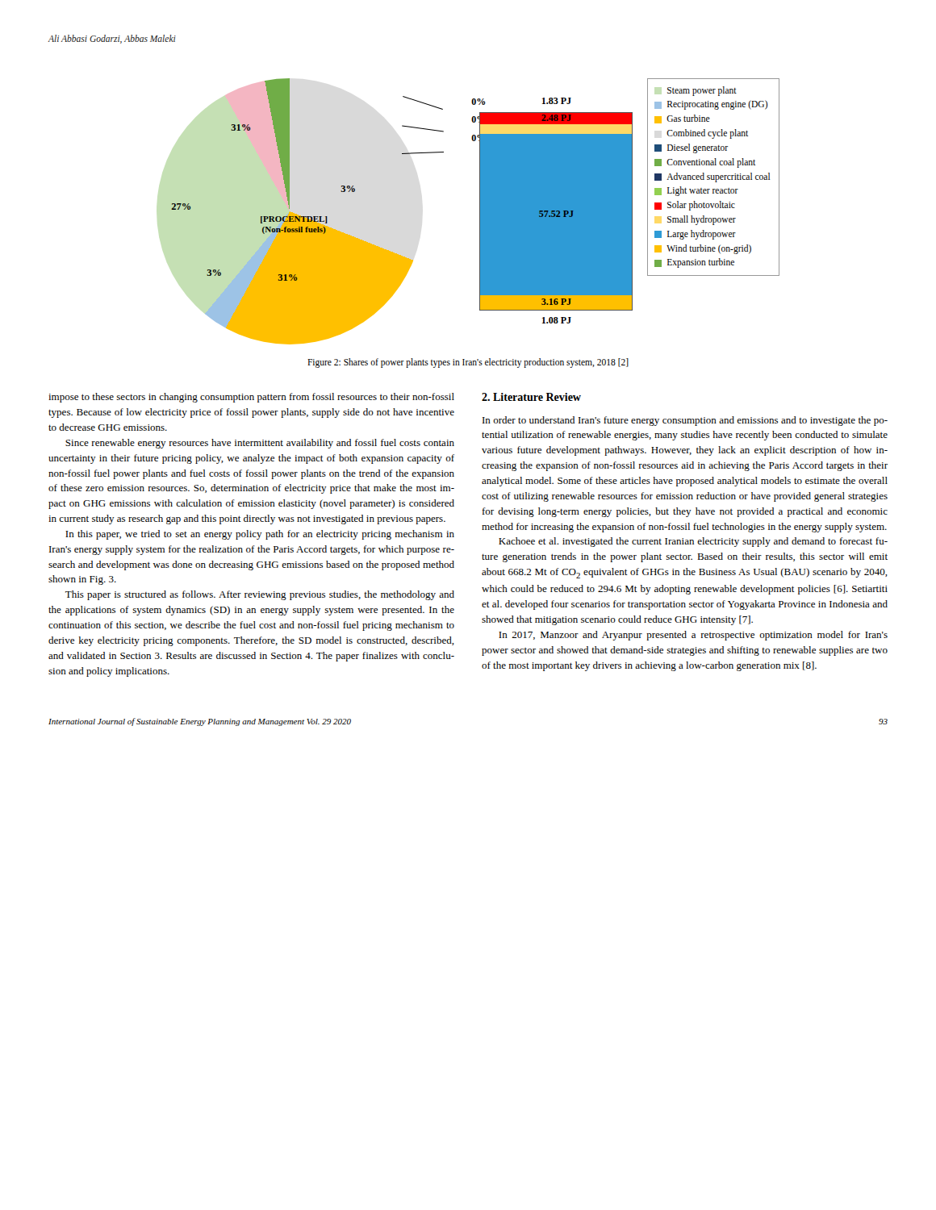Ali Abbasi Godarzi, Abbas Maleki
31%
27%
3%
31%
[PROCENTDEL]
(Non-fossil fuels)
3%
0%
0%
0%
1.83 PJ
2.48 PJ
57.52 PJ
3.16 PJ
1.08 PJ
Steam power plant
Reciprocating engine (DG)
Gas turbine
Combined cycle plant
Diesel generator
Conventional coal plant
Advanced supercritical coal
Light water reactor
Solar photovoltaic
Small hydropower
Large hydropower
Wind turbine (on-grid)
Expansion turbine
Figure 2: Shares of power plants types in Iran's electricity production system, 2018 [2]
impose to these sectors in changing consumption pattern from fossil resources to their non-fossil types. Because of low electricity price of fossil power plants, supply side do not have incentive to decrease GHG emissions.
Since renewable energy resources have intermittent availability and fossil fuel costs contain uncertainty in their future pricing policy, we analyze the impact of both expansion capacity of non-fossil fuel power plants and fuel costs of fossil power plants on the trend of the expansion of these zero emission resources. So, determination of electricity price that make the most impact on GHG emissions with calculation of emission elasticity (novel parameter) is considered in current study as research gap and this point directly was not investigated in previous papers.
In this paper, we tried to set an energy policy path for an electricity pricing mechanism in Iran's energy supply system for the realization of the Paris Accord targets, for which purpose research and development was done on decreasing GHG emissions based on the proposed method shown in Fig. 3.
This paper is structured as follows. After reviewing previous studies, the methodology and the applications of system dynamics (SD) in an energy supply system were presented. In the continuation of this section, we describe the fuel cost and non-fossil fuel pricing mechanism to derive key electricity pricing components. Therefore, the SD model is constructed, described, and validated in Section 3. Results are discussed in Section 4. The paper finalizes with conclusion and policy implications.
2. Literature Review
In order to understand Iran's future energy consumption and emissions and to investigate the potential utilization of renewable energies, many studies have recently been conducted to simulate various future development pathways. However, they lack an explicit description of how increasing the expansion of non-fossil resources aid in achieving the Paris Accord targets in their analytical model. Some of these articles have proposed analytical models to estimate the overall cost of utilizing renewable resources for emission reduction or have provided general strategies for devising long-term energy policies, but they have not provided a practical and economic method for increasing the expansion of non-fossil fuel technologies in the energy supply system.
Kachoee et al. investigated the current Iranian electricity supply and demand to forecast future generation trends in the power plant sector. Based on their results, this sector will emit about 668.2 Mt of CO2 equivalent of GHGs in the Business As Usual (BAU) scenario by 2040, which could be reduced to 294.6 Mt by adopting renewable development policies [6]. Setiartiti et al. developed four scenarios for transportation sector of Yogyakarta Province in Indonesia and showed that mitigation scenario could reduce GHG intensity [7].
In 2017, Manzoor and Aryanpur presented a retrospective optimization model for Iran's power sector and showed that demand-side strategies and shifting to renewable supplies are two of the most important key drivers in achieving a low-carbon generation mix [8].
International Journal of Sustainable Energy Planning and Management Vol. 29 2020 93